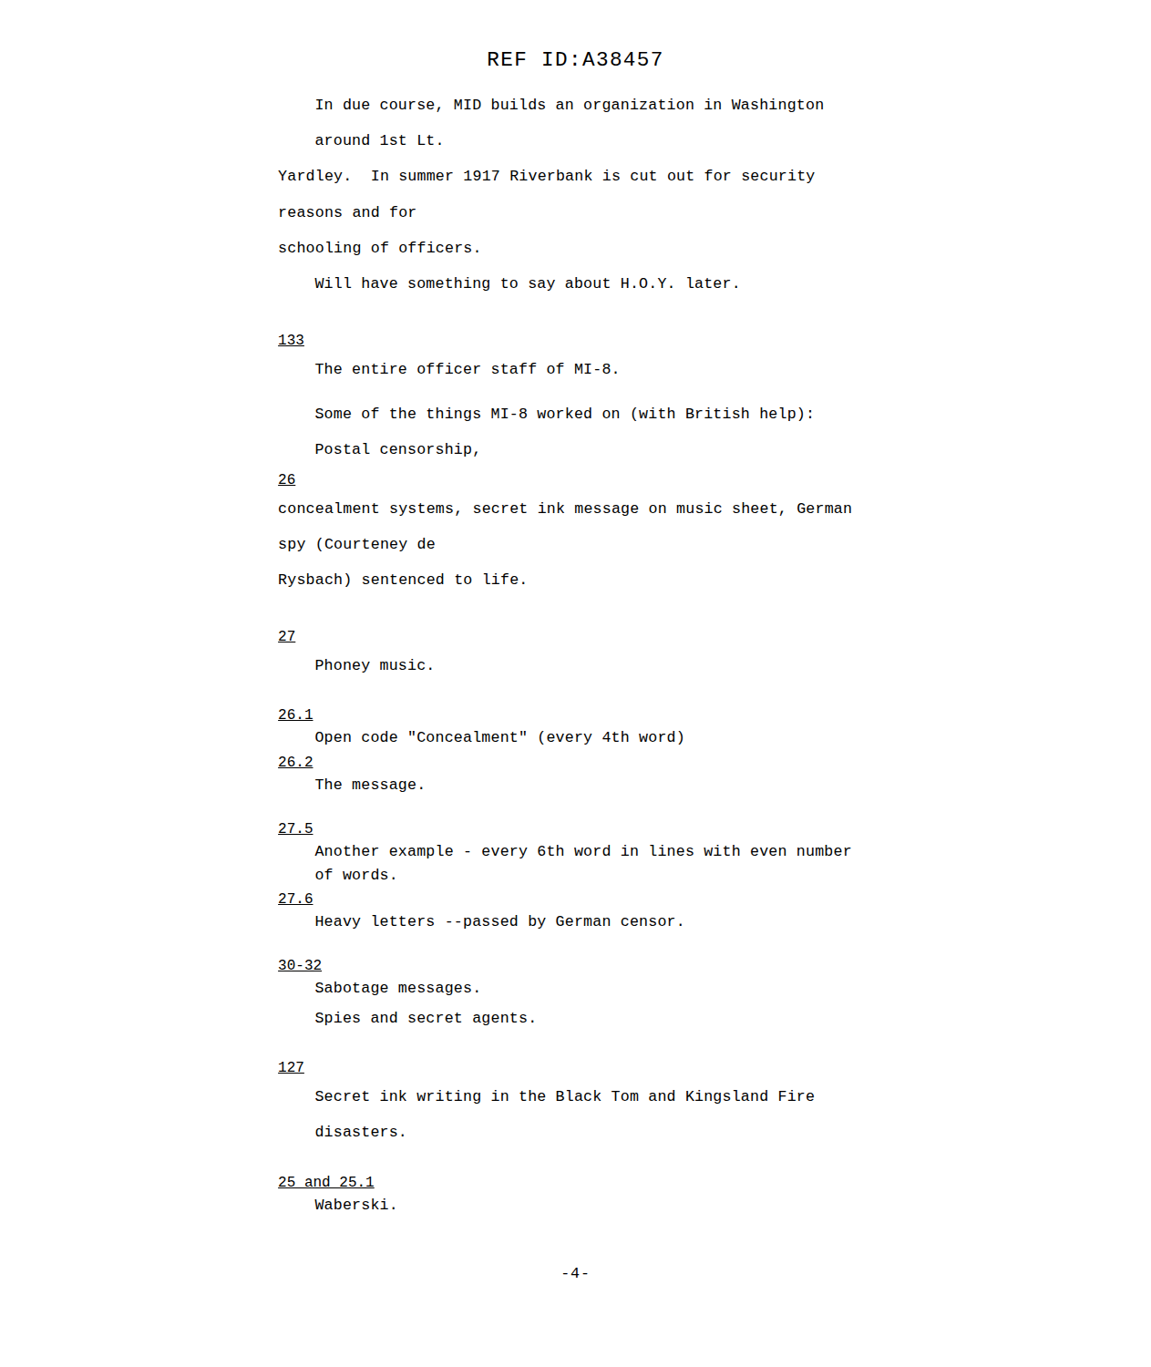REF ID:A38457
In due course, MID builds an organization in Washington around 1st Lt.
Yardley. In summer 1917 Riverbank is cut out for security reasons and for
schooling of officers.
Will have something to say about H.O.Y. later.
133
The entire officer staff of MI-8.
Some of the things MI-8 worked on (with British help): Postal censorship,
26
concealment systems, secret ink message on music sheet, German spy (Courteney de
Rysbach) sentenced to life.
27
Phoney music.
26.1
Open code "Concealment" (every 4th word)
26.2
The message.
27.5
Another example - every 6th word in lines with even number of words.
27.6
Heavy letters --passed by German censor.
30-32
Sabotage messages.
Spies and secret agents.
127
Secret ink writing in the Black Tom and Kingsland Fire disasters.
25 and 25.1
Waberski.
-4-